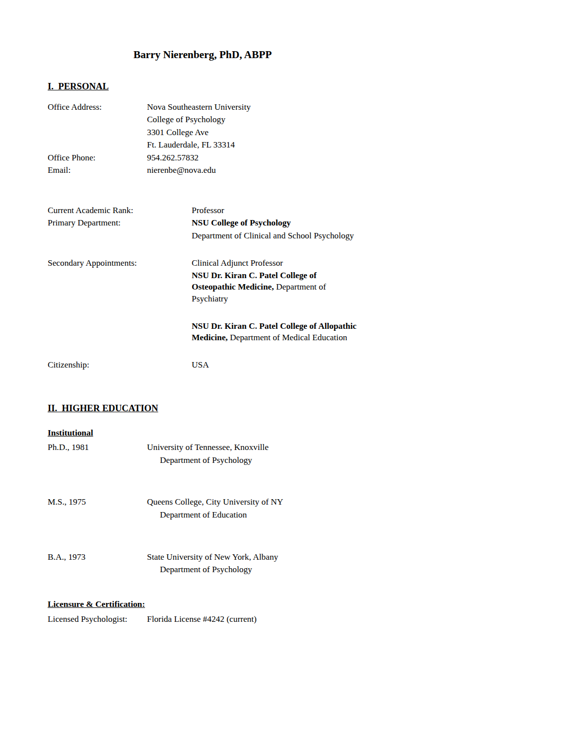Barry Nierenberg, PhD, ABPP
I. PERSONAL
| Office Address: | Nova Southeastern University |
| | College of Psychology |
| | 3301 College Ave |
| | Ft. Lauderdale, FL 33314 |
| Office Phone: | 954.262.57832 |
| Email: | nierenbe@nova.edu |
| Current Academic Rank: | Professor |
| Primary Department: | NSU College of Psychology |
| | Department of Clinical and School Psychology |
| Secondary Appointments: | Clinical Adjunct Professor |
| | NSU Dr. Kiran C. Patel College of Osteopathic Medicine, Department of Psychiatry |
| | NSU Dr. Kiran C. Patel College of Allopathic Medicine, Department of Medical Education |
| Citizenship: | USA |
II. HIGHER EDUCATION
Institutional
| Ph.D., 1981 | University of Tennessee, Knoxville |
| | Department of Psychology |
| M.S., 1975 | Queens College, City University of NY |
| | Department of Education |
| B.A., 1973 | State University of New York, Albany |
| | Department of Psychology |
Licensure & Certification:
| Licensed Psychologist: | Florida License #4242 (current) |